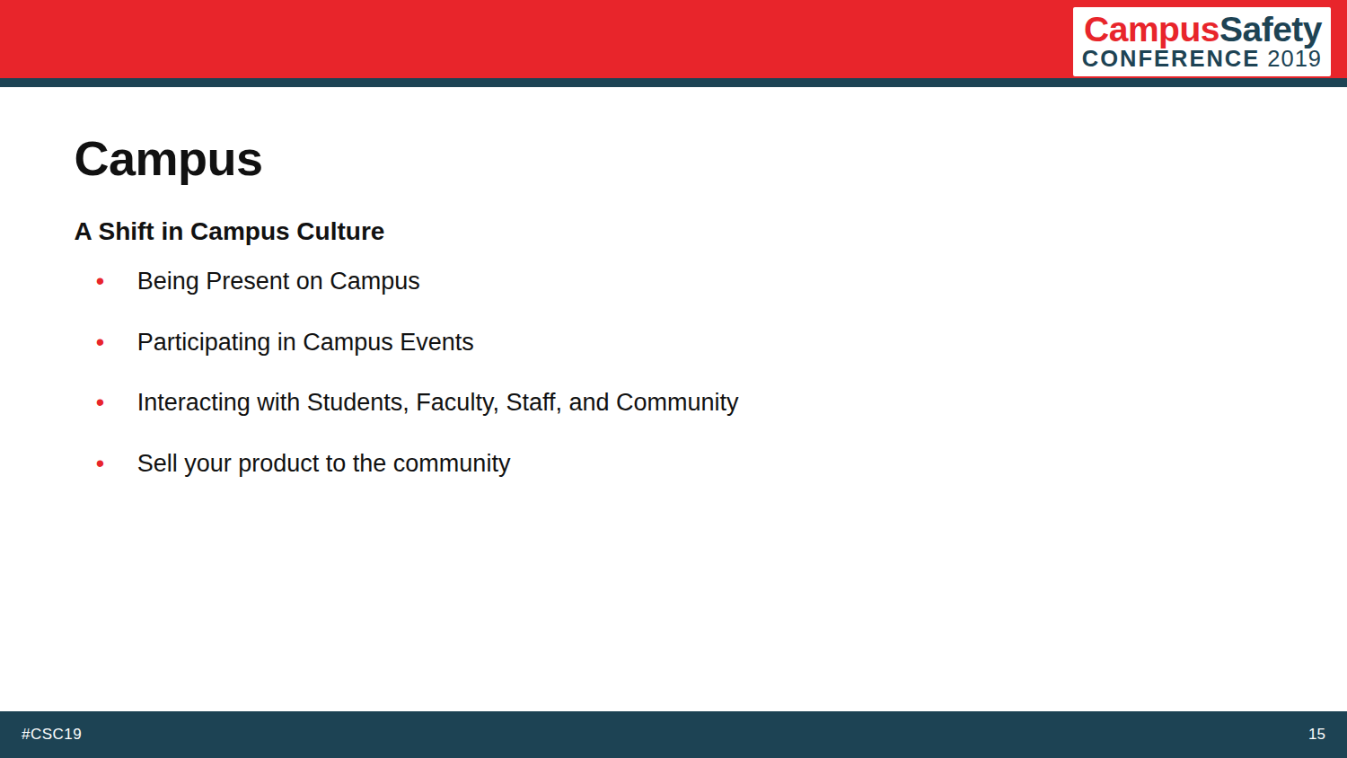CampusSafety
Conference 2019
Campus
A Shift in Campus Culture
Being Present on Campus
Participating in Campus Events
Interacting with Students, Faculty, Staff, and Community
Sell your product to the community
#CSC19 15